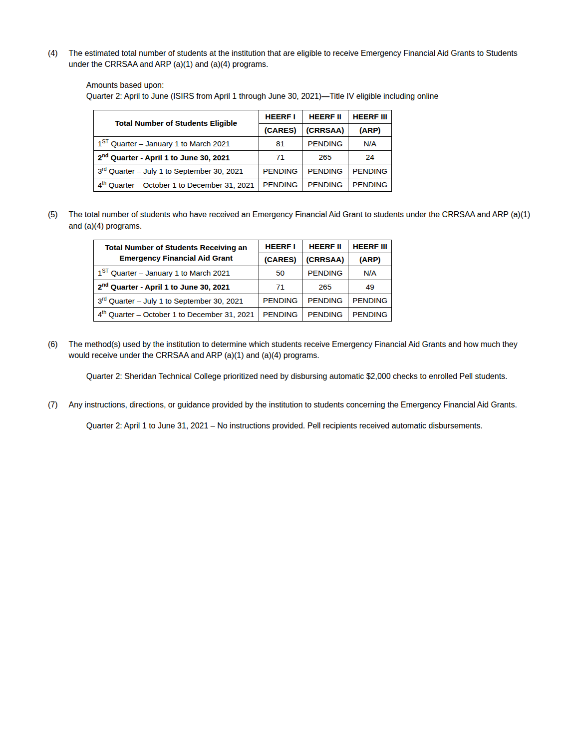(4) The estimated total number of students at the institution that are eligible to receive Emergency Financial Aid Grants to Students under the CRRSAA and ARP (a)(1) and (a)(4) programs.
Amounts based upon:
Quarter 2: April to June (ISIRS from April 1 through June 30, 2021)—Title IV eligible including online
| Total Number of Students Eligible | HEERF I | HEERF II | HEERF III |
| --- | --- | --- | --- |
| (CARES) | (CRRSAA) | (ARP) |
| 1 ST Quarter – January 1 to March 2021 | 81 | PENDING | N/A |
| 2 nd Quarter - April 1 to June 30, 2021 | 71 | 265 | 24 |
| 3 rd Quarter – July 1 to September 30, 2021 | PENDING | PENDING | PENDING |
| 4 th Quarter – October 1 to December 31, 2021 | PENDING | PENDING | PENDING |
(5) The total number of students who have received an Emergency Financial Aid Grant to students under the CRRSAA and ARP (a)(1) and (a)(4) programs.
| Total Number of Students Receiving an Emergency Financial Aid Grant | HEERF I | HEERF II | HEERF III |
| --- | --- | --- | --- |
| (CARES) | (CRRSAA) | (ARP) |
| 1 ST Quarter – January 1 to March 2021 | 50 | PENDING | N/A |
| 2 nd Quarter - April 1 to June 30, 2021 | 71 | 265 | 49 |
| 3 rd Quarter – July 1 to September 30, 2021 | PENDING | PENDING | PENDING |
| 4 th Quarter – October 1 to December 31, 2021 | PENDING | PENDING | PENDING |
(6) The method(s) used by the institution to determine which students receive Emergency Financial Aid Grants and how much they would receive under the CRRSAA and ARP (a)(1) and (a)(4) programs.
Quarter 2: Sheridan Technical College prioritized need by disbursing automatic $2,000 checks to enrolled Pell students.
(7) Any instructions, directions, or guidance provided by the institution to students concerning the Emergency Financial Aid Grants.
Quarter 2: April 1 to June 31, 2021 – No instructions provided. Pell recipients received automatic disbursements.